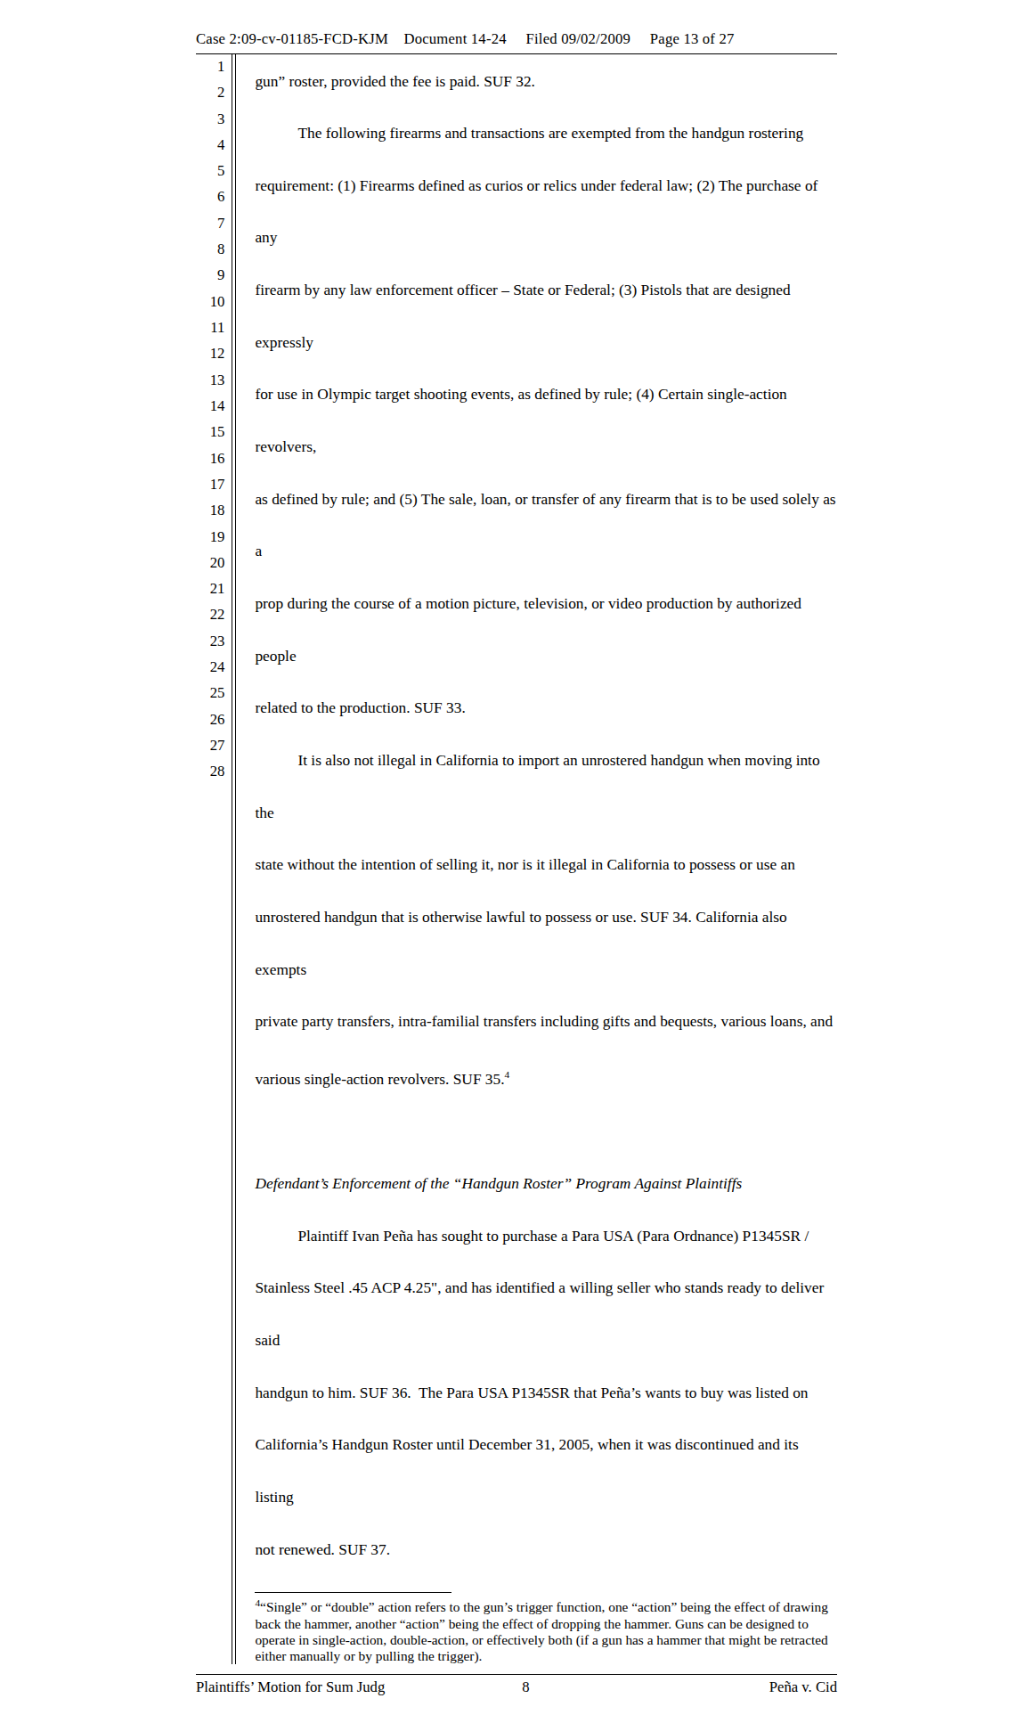Case 2:09-cv-01185-FCD-KJM Document 14-24 Filed 09/02/2009 Page 13 of 27
1
2
3
4
5
6
7
8
9
10
11
12
13
14
15
16
17
18
19
20
21
22
23
24
25
26
27
28
gun” roster, provided the fee is paid. SUF 32.
The following firearms and transactions are exempted from the handgun rostering
requirement: (1) Firearms defined as curios or relics under federal law; (2) The purchase of any
firearm by any law enforcement officer – State or Federal; (3) Pistols that are designed expressly
for use in Olympic target shooting events, as defined by rule; (4) Certain single-action revolvers,
as defined by rule; and (5) The sale, loan, or transfer of any firearm that is to be used solely as a
prop during the course of a motion picture, television, or video production by authorized people
related to the production. SUF 33.
It is also not illegal in California to import an unrostered handgun when moving into the
state without the intention of selling it, nor is it illegal in California to possess or use an
unrostered handgun that is otherwise lawful to possess or use. SUF 34. California also exempts
private party transfers, intra-familial transfers including gifts and bequests, various loans, and
various single-action revolvers. SUF 35.4
Defendant’s Enforcement of the “Handgun Roster” Program Against Plaintiffs
Plaintiff Ivan Peña has sought to purchase a Para USA (Para Ordnance) P1345SR /
Stainless Steel .45 ACP 4.25", and has identified a willing seller who stands ready to deliver said
handgun to him. SUF 36. The Para USA P1345SR that Peña’s wants to buy was listed on
California’s Handgun Roster until December 31, 2005, when it was discontinued and its listing
not renewed. SUF 37.
4“Single” or “double” action refers to the gun’s trigger function, one “action” being the effect of drawing back the hammer, another “action” being the effect of dropping the hammer. Guns can be designed to operate in single-action, double-action, or effectively both (if a gun has a hammer that might be retracted either manually or by pulling the trigger).
Plaintiffs’ Motion for Sum Judg
8
Peña v. Cid